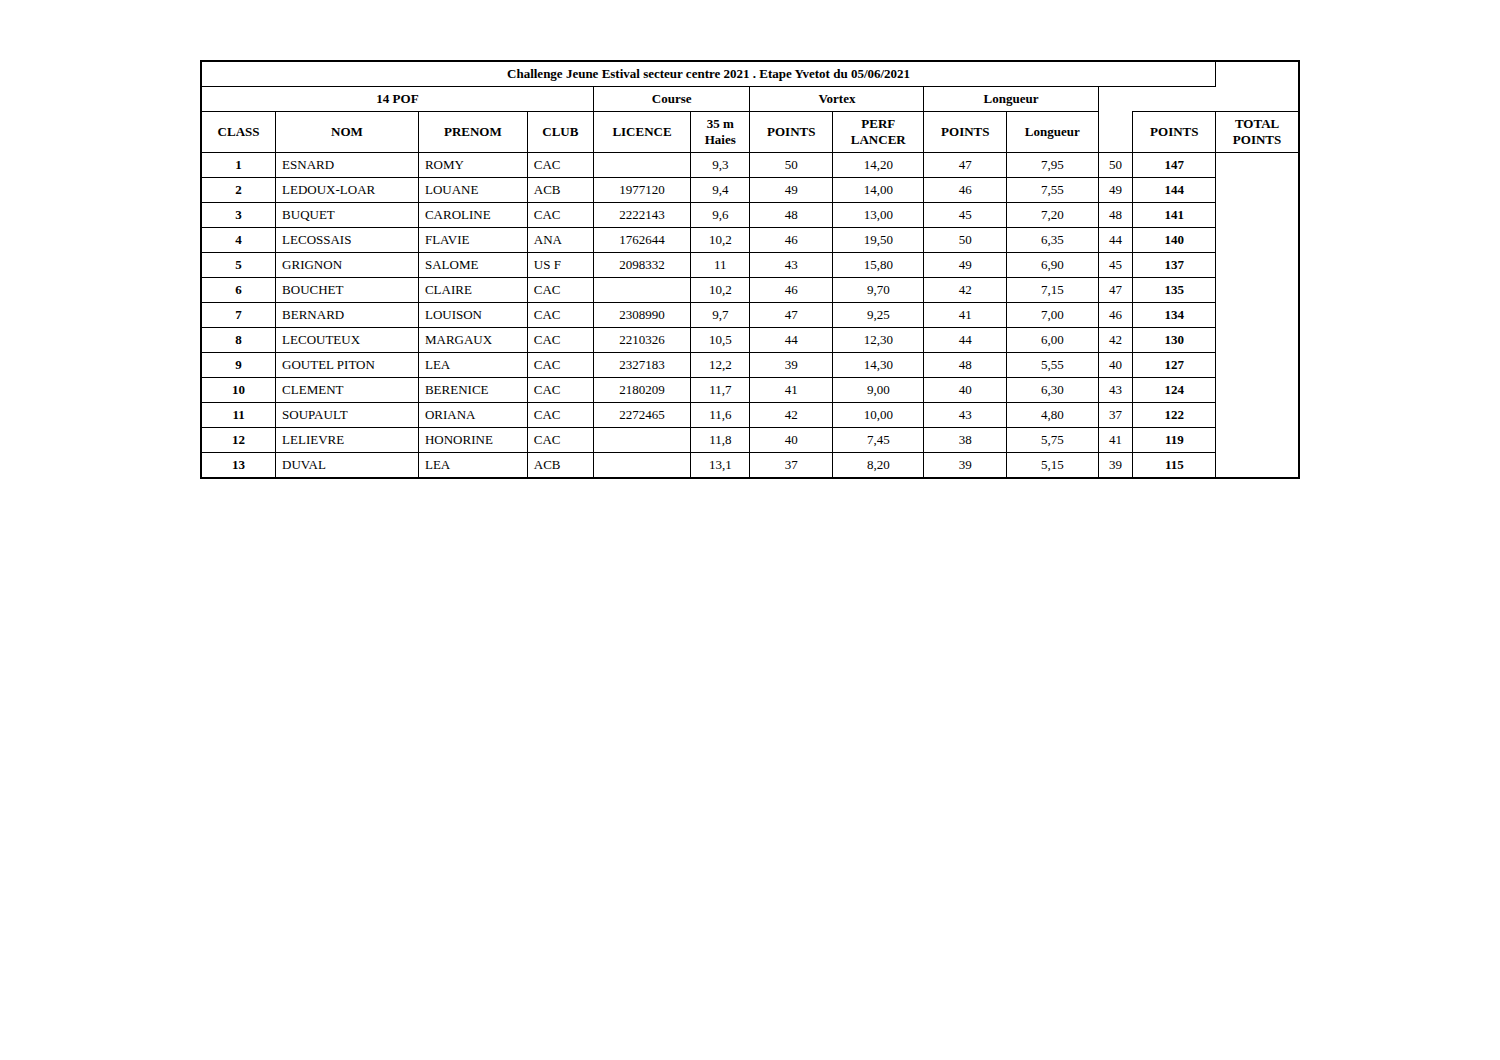| Challenge Jeune Estival secteur centre 2021 . Etape Yvetot du 05/06/2021 |
| 14 POF | Course | Vortex | Longueur | |
| CLASS | NOM | PRENOM | CLUB | LICENCE | 35 m Haies | POINTS | PERF LANCER | POINTS | Longueur | POINTS | TOTAL POINTS |
| 1 | ESNARD | ROMY | CAC | | 9,3 | 50 | 14,20 | 47 | 7,95 | 50 | 147 |
| 2 | LEDOUX-LOAR | LOUANE | ACB | 1977120 | 9,4 | 49 | 14,00 | 46 | 7,55 | 49 | 144 |
| 3 | BUQUET | CAROLINE | CAC | 2222143 | 9,6 | 48 | 13,00 | 45 | 7,20 | 48 | 141 |
| 4 | LECOSSAIS | FLAVIE | ANA | 1762644 | 10,2 | 46 | 19,50 | 50 | 6,35 | 44 | 140 |
| 5 | GRIGNON | SALOME | US F | 2098332 | 11 | 43 | 15,80 | 49 | 6,90 | 45 | 137 |
| 6 | BOUCHET | CLAIRE | CAC | | 10,2 | 46 | 9,70 | 42 | 7,15 | 47 | 135 |
| 7 | BERNARD | LOUISON | CAC | 2308990 | 9,7 | 47 | 9,25 | 41 | 7,00 | 46 | 134 |
| 8 | LECOUTEUX | MARGAUX | CAC | 2210326 | 10,5 | 44 | 12,30 | 44 | 6,00 | 42 | 130 |
| 9 | GOUTEL PITON | LEA | CAC | 2327183 | 12,2 | 39 | 14,30 | 48 | 5,55 | 40 | 127 |
| 10 | CLEMENT | BERENICE | CAC | 2180209 | 11,7 | 41 | 9,00 | 40 | 6,30 | 43 | 124 |
| 11 | SOUPAULT | ORIANA | CAC | 2272465 | 11,6 | 42 | 10,00 | 43 | 4,80 | 37 | 122 |
| 12 | LELIEVRE | HONORINE | CAC | | 11,8 | 40 | 7,45 | 38 | 5,75 | 41 | 119 |
| 13 | DUVAL | LEA | ACB | | 13,1 | 37 | 8,20 | 39 | 5,15 | 39 | 115 |